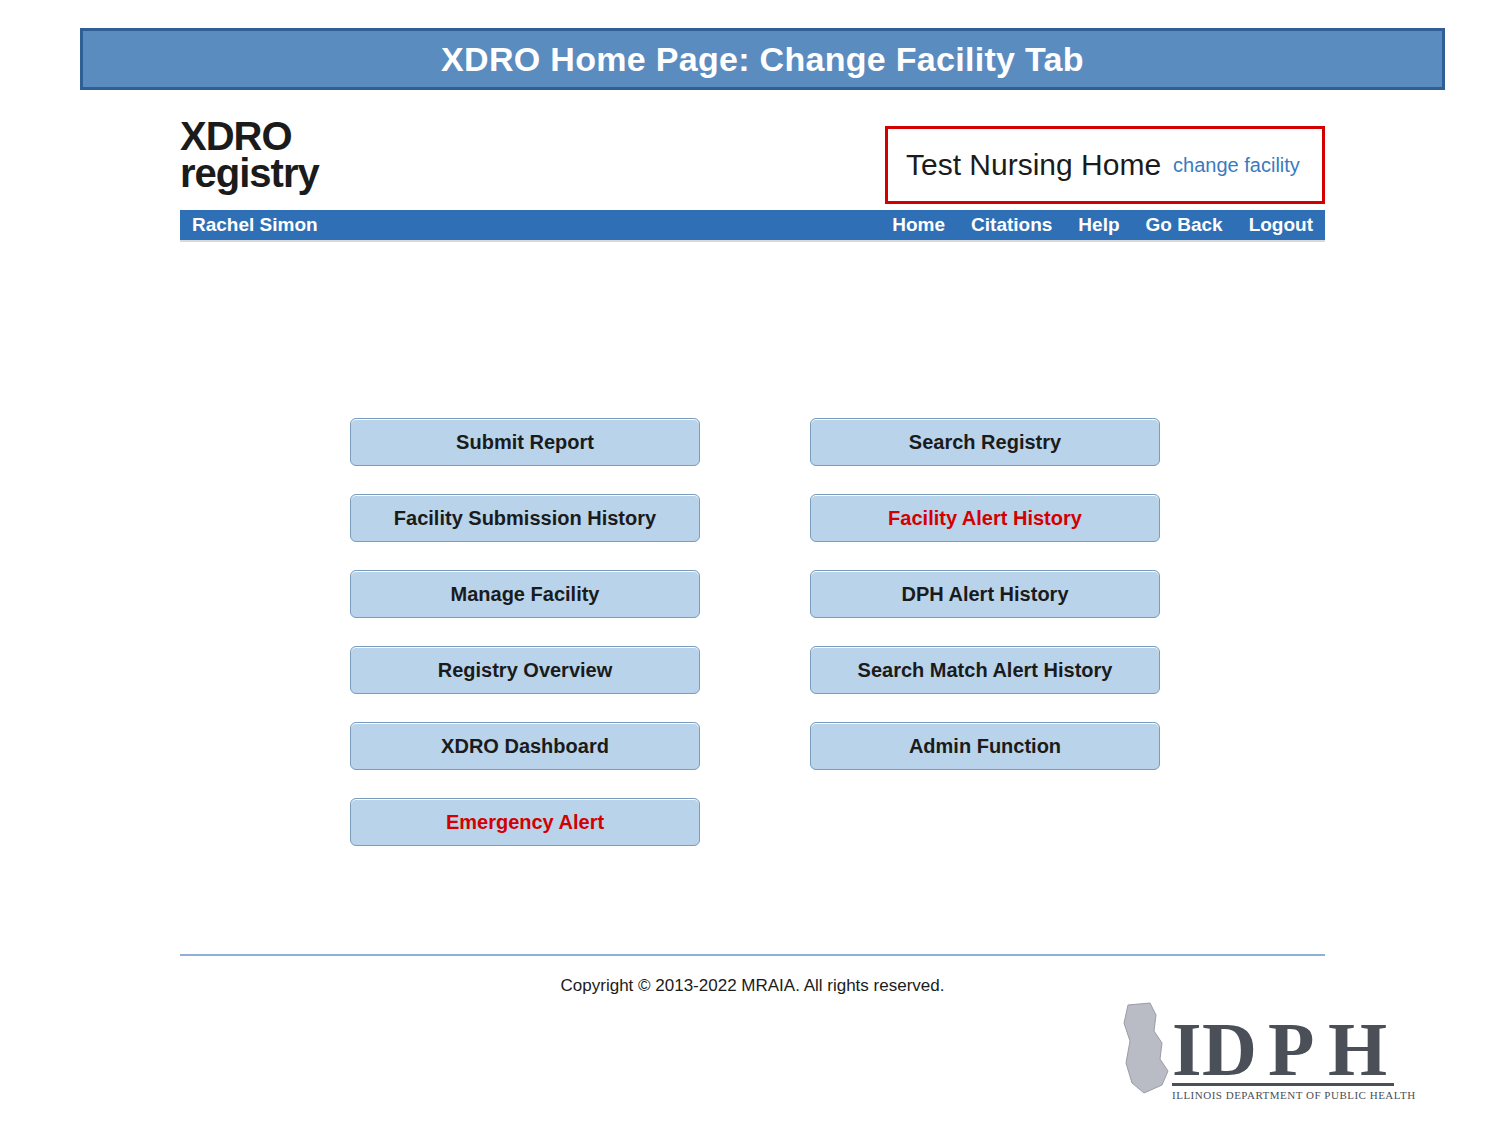XDRO Home Page: Change Facility Tab
XDRO registry
Test Nursing Home change facility
Rachel Simon Home Citations Help Go Back Logout
Submit Report
Search Registry
Facility Submission History
Facility Alert History
Manage Facility
DPH Alert History
Registry Overview
Search Match Alert History
XDRO Dashboard
Admin Function
Emergency Alert
Copyright © 2013-2022 MRAIA. All rights reserved.
I D P H ILLINOIS DEPARTMENT OF PUBLIC HEALTH